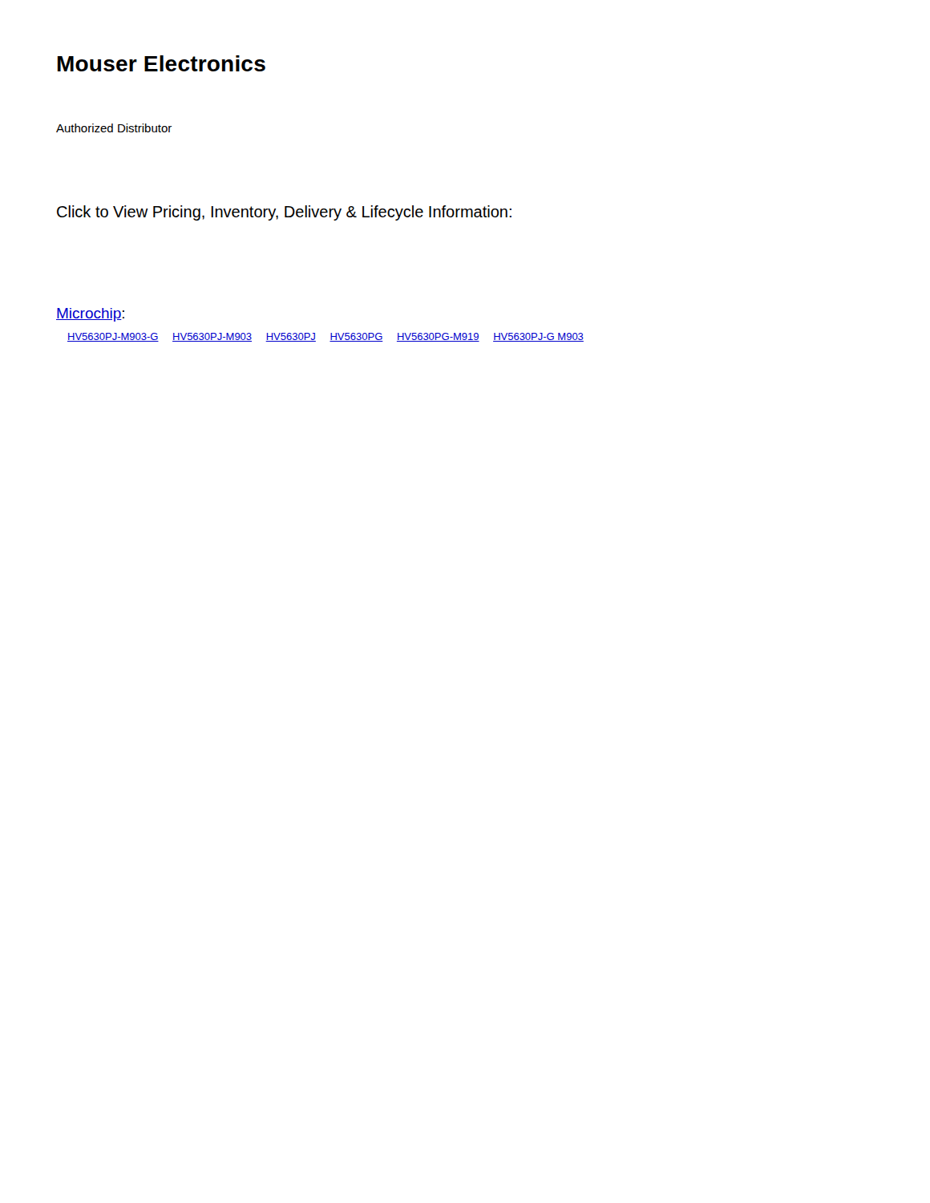Mouser Electronics
Authorized Distributor
Click to View Pricing, Inventory, Delivery & Lifecycle Information:
Microchip:
HV5630PJ-M903-G HV5630PJ-M903 HV5630PJ HV5630PG HV5630PG-M919 HV5630PJ-G M903